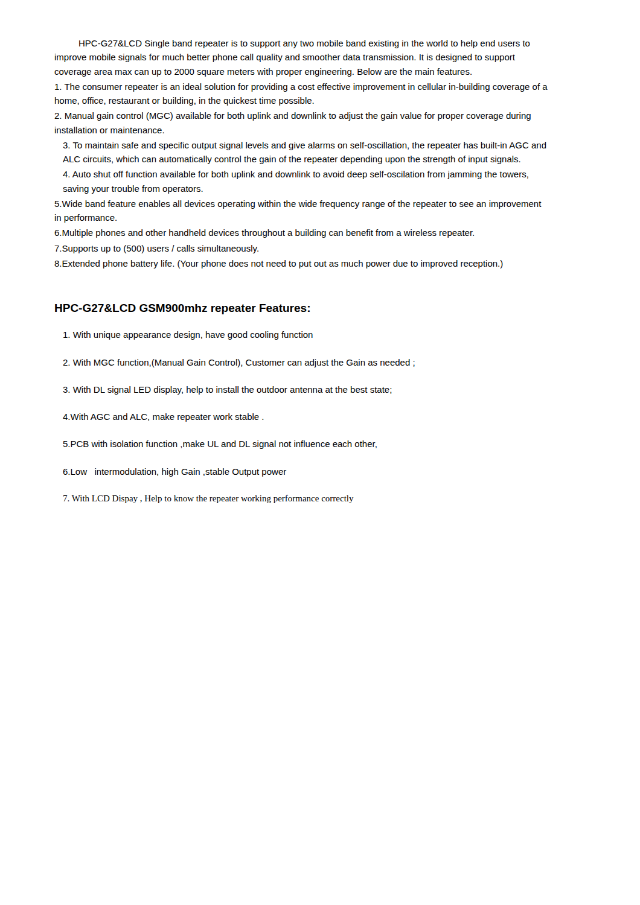HPC-G27&LCD Single band repeater is to support any two mobile band existing in the world to help end users to improve mobile signals for much better phone call quality and smoother data transmission. It is designed to support coverage area max can up to 2000 square meters with proper engineering. Below are the main features.
1. The consumer repeater is an ideal solution for providing a cost effective improvement in cellular in-building coverage of a home, office, restaurant or building, in the quickest time possible.
2. Manual gain control (MGC) available for both uplink and downlink to adjust the gain value for proper coverage during installation or maintenance.
3. To maintain safe and specific output signal levels and give alarms on self-oscillation, the repeater has built-in AGC and ALC circuits, which can automatically control the gain of the repeater depending upon the strength of input signals.
4. Auto shut off function available for both uplink and downlink to avoid deep self-oscilation from jamming the towers, saving your trouble from operators.
5.Wide band feature enables all devices operating within the wide frequency range of the repeater to see an improvement in performance.
6.Multiple phones and other handheld devices throughout a building can benefit from a wireless repeater.
7.Supports up to (500) users / calls simultaneously.
8.Extended phone battery life. (Your phone does not need to put out as much power due to improved reception.)
HPC-G27&LCD GSM900mhz repeater Features:
1. With unique appearance design, have good cooling function
2. With MGC function,(Manual Gain Control), Customer can adjust the Gain as needed ;
3. With DL signal LED display, help to install the outdoor antenna at the best state;
4.With AGC and ALC, make repeater work stable .
5.PCB with isolation function ,make UL and DL signal not influence each other,
6.Low intermodulation, high Gain ,stable Output power
7. With LCD Dispay , Help to know the repeater working performance correctly